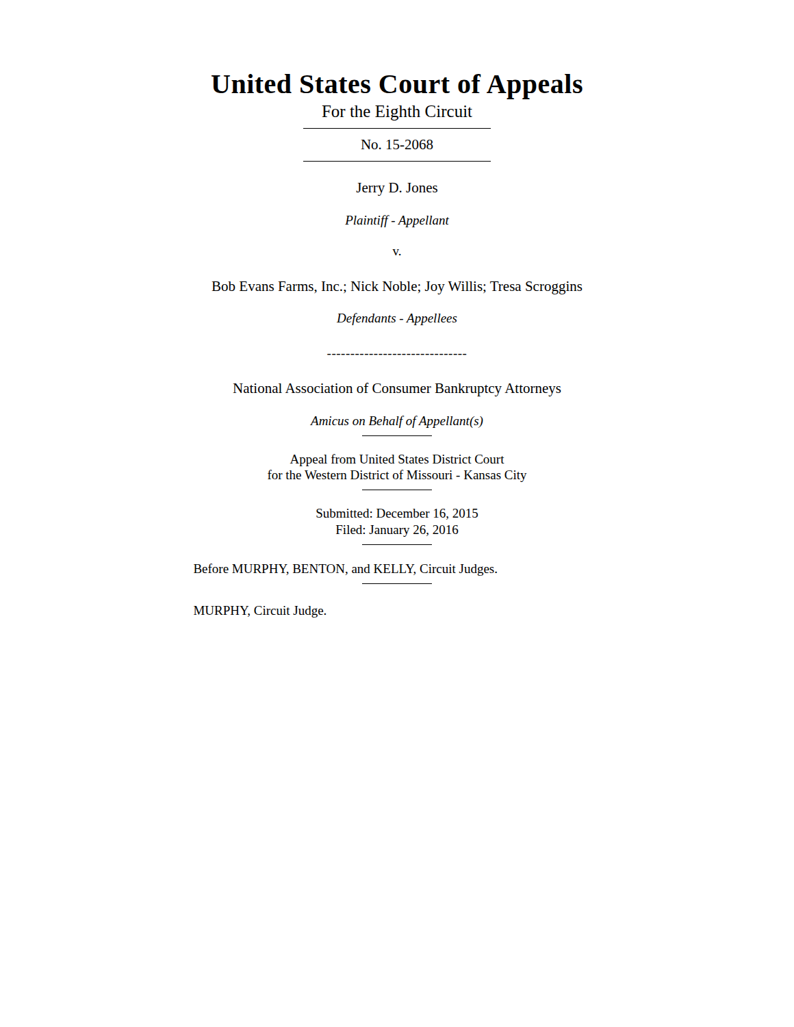United States Court of Appeals
For the Eighth Circuit
No. 15-2068
Jerry D. Jones
Plaintiff - Appellant
v.
Bob Evans Farms, Inc.; Nick Noble; Joy Willis; Tresa Scroggins
Defendants - Appellees
------------------------------
National Association of Consumer Bankruptcy Attorneys
Amicus on Behalf of Appellant(s)
Appeal from United States District Court
for the Western District of Missouri - Kansas City
Submitted: December 16, 2015
Filed: January 26, 2016
Before MURPHY, BENTON, and KELLY, Circuit Judges.
MURPHY, Circuit Judge.